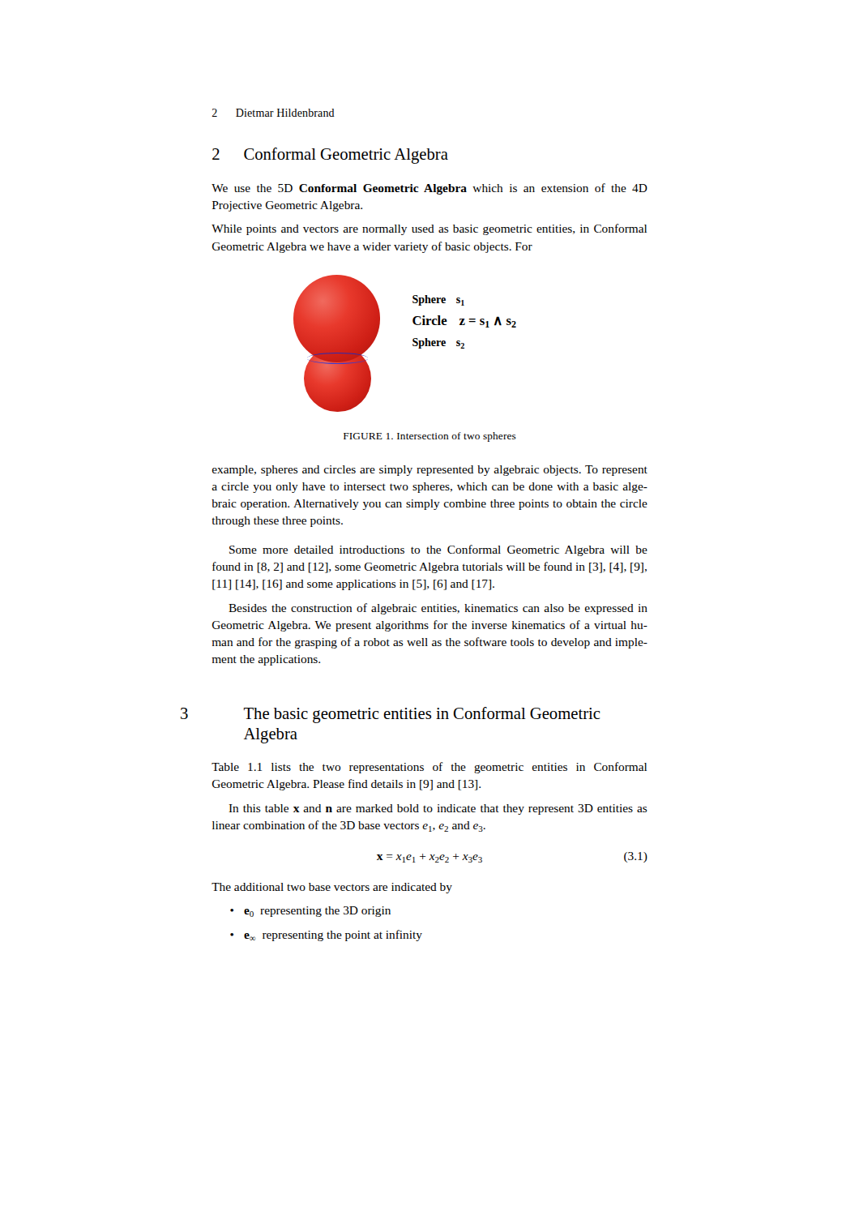2 Dietmar Hildenbrand
2 Conformal Geometric Algebra
We use the 5D Conformal Geometric Algebra which is an extension of the 4D Projective Geometric Algebra.
While points and vectors are normally used as basic geometric entities, in Conformal Geometric Algebra we have a wider variety of basic objects. For
Sphere s1
Circle z = s1 ∧ s2
Sphere s2
FIGURE 1. Intersection of two spheres
example, spheres and circles are simply represented by algebraic objects. To represent a circle you only have to intersect two spheres, which can be done with a basic algebraic operation. Alternatively you can simply combine three points to obtain the circle through these three points.
Some more detailed introductions to the Conformal Geometric Algebra will be found in [8, 2] and [12], some Geometric Algebra tutorials will be found in [3], [4], [9], [11] [14], [16] and some applications in [5], [6] and [17].
Besides the construction of algebraic entities, kinematics can also be expressed in Geometric Algebra. We present algorithms for the inverse kinematics of a virtual human and for the grasping of a robot as well as the software tools to develop and implement the applications.
3 The basic geometric entities in Conformal Geometric Algebra
Table 1.1 lists the two representations of the geometric entities in Conformal Geometric Algebra. Please find details in [9] and [13].
In this table x and n are marked bold to indicate that they represent 3D entities as linear combination of the 3D base vectors e1, e2 and e3.
x = x1e1 + x2e2 + x3e3 (3.1)
The additional two base vectors are indicated by
e0 representing the 3D origin
e∞ representing the point at infinity